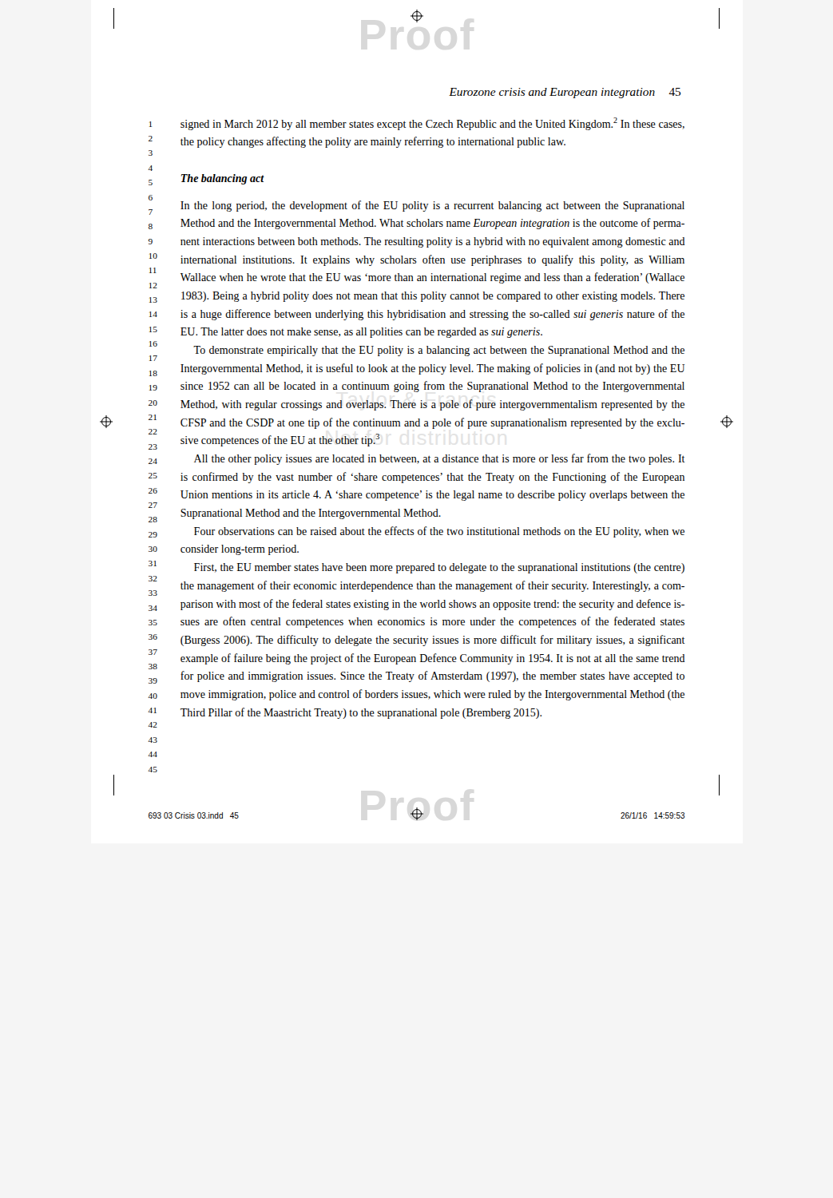Proof
Proof
Taylor & Francis
Not for distribution
Eurozone crisis and European integration 45
1
2
3
4
5
6
7
8
9
10
11
12
13
14
15
16
17
18
19
20
21
22
23
24
25
26
27
28
29
30
31
32
33
34
35
36
37
38
39
40
41
42
43
44
45
signed in March 2012 by all member states except the Czech Republic and the United Kingdom.2 In these cases, the policy changes affecting the polity are mainly referring to international public law.
The balancing act
In the long period, the development of the EU polity is a recurrent balancing act between the Supranational Method and the Intergovernmental Method. What scholars name European integration is the outcome of permanent interactions between both methods. The resulting polity is a hybrid with no equivalent among domestic and international institutions. It explains why scholars often use periphrases to qualify this polity, as William Wallace when he wrote that the EU was ‘more than an international regime and less than a federation’ (Wallace 1983). Being a hybrid polity does not mean that this polity cannot be compared to other existing models. There is a huge difference between underlying this hybridisation and stressing the so-called sui generis nature of the EU. The latter does not make sense, as all polities can be regarded as sui generis.
To demonstrate empirically that the EU polity is a balancing act between the Supranational Method and the Intergovernmental Method, it is useful to look at the policy level. The making of policies in (and not by) the EU since 1952 can all be located in a continuum going from the Supranational Method to the Intergovernmental Method, with regular crossings and overlaps. There is a pole of pure intergovernmentalism represented by the CFSP and the CSDP at one tip of the continuum and a pole of pure supranationalism represented by the exclusive competences of the EU at the other tip.3
All the other policy issues are located in between, at a distance that is more or less far from the two poles. It is confirmed by the vast number of ‘share competences’ that the Treaty on the Functioning of the European Union mentions in its article 4. A ‘share competence’ is the legal name to describe policy overlaps between the Supranational Method and the Intergovernmental Method.
Four observations can be raised about the effects of the two institutional methods on the EU polity, when we consider long-term period.
First, the EU member states have been more prepared to delegate to the supranational institutions (the centre) the management of their economic interdependence than the management of their security. Interestingly, a comparison with most of the federal states existing in the world shows an opposite trend: the security and defence issues are often central competences when economics is more under the competences of the federated states (Burgess 2006). The difficulty to delegate the security issues is more difficult for military issues, a significant example of failure being the project of the European Defence Community in 1954. It is not at all the same trend for police and immigration issues. Since the Treaty of Amsterdam (1997), the member states have accepted to move immigration, police and control of borders issues, which were ruled by the Intergovernmental Method (the Third Pillar of the Maastricht Treaty) to the supranational pole (Bremberg 2015).
693 03 Crisis 03.indd 45
26/1/16 14:59:53